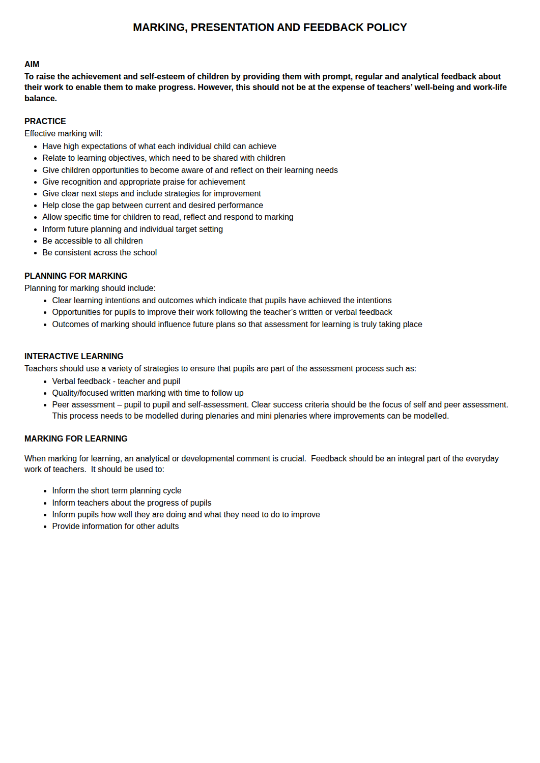MARKING, PRESENTATION AND FEEDBACK POLICY
AIM
To raise the achievement and self-esteem of children by providing them with prompt, regular and analytical feedback about their work to enable them to make progress. However, this should not be at the expense of teachers’ well-being and work-life balance.
PRACTICE
Effective marking will:
Have high expectations of what each individual child can achieve
Relate to learning objectives, which need to be shared with children
Give children opportunities to become aware of and reflect on their learning needs
Give recognition and appropriate praise for achievement
Give clear next steps and include strategies for improvement
Help close the gap between current and desired performance
Allow specific time for children to read, reflect and respond to marking
Inform future planning and individual target setting
Be accessible to all children
Be consistent across the school
PLANNING FOR MARKING
Planning for marking should include:
Clear learning intentions and outcomes which indicate that pupils have achieved the intentions
Opportunities for pupils to improve their work following the teacher’s written or verbal feedback
Outcomes of marking should influence future plans so that assessment for learning is truly taking place
INTERACTIVE LEARNING
Teachers should use a variety of strategies to ensure that pupils are part of the assessment process such as:
Verbal feedback - teacher and pupil
Quality/focused written marking with time to follow up
Peer assessment – pupil to pupil and self-assessment. Clear success criteria should be the focus of self and peer assessment. This process needs to be modelled during plenaries and mini plenaries where improvements can be modelled.
MARKING FOR LEARNING
When marking for learning, an analytical or developmental comment is crucial. Feedback should be an integral part of the everyday work of teachers. It should be used to:
Inform the short term planning cycle
Inform teachers about the progress of pupils
Inform pupils how well they are doing and what they need to do to improve
Provide information for other adults